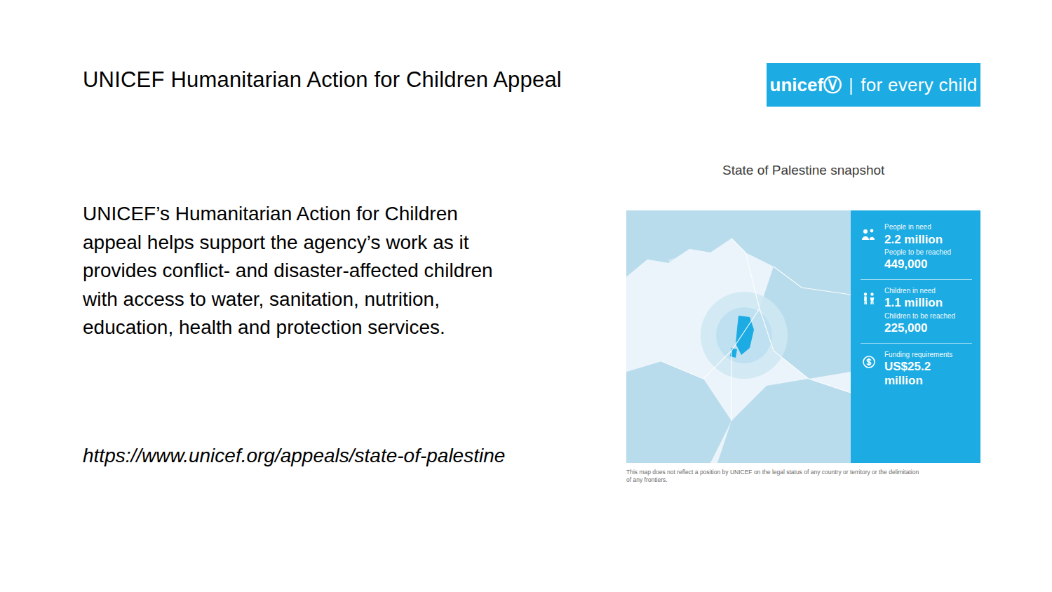UNICEF Humanitarian Action for Children Appeal
unicefⓋ|for every child
UNICEF’s Humanitarian Action for Children appeal helps support the agency’s work as it
provides conflict- and disaster-affected children with access to water, sanitation, nutrition,
education, health and protection services.
https://www.unicef.org/appeals/state-of-palestine
State of Palestine snapshot
People in need
2.2 million
People to be reached
449,000
Children in need
1.1 million
Children to be reached
225,000
Funding requirements
US$25.2 million
This map does not reflect a position by UNICEF on the legal status of any country or territory or the delimitation of any frontiers.